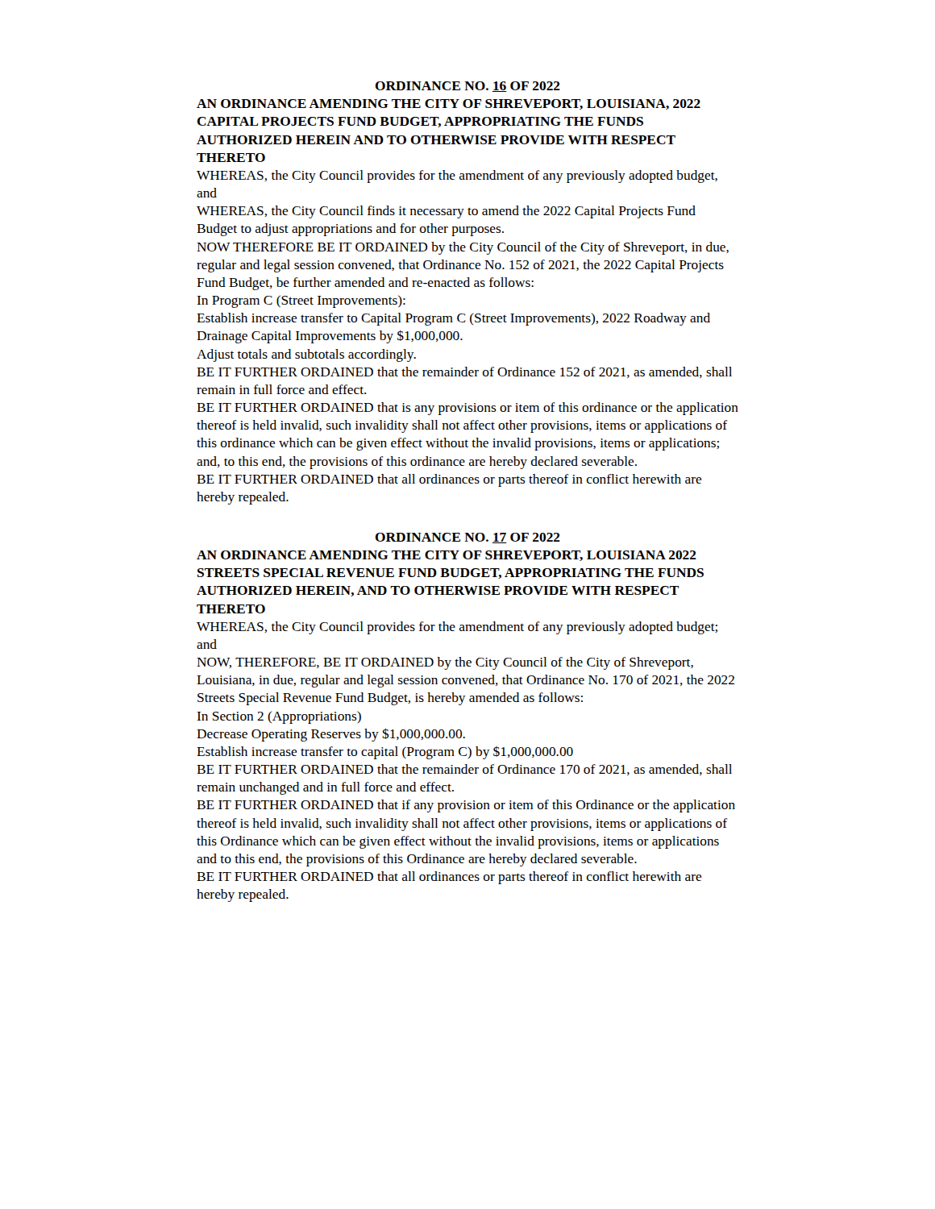ORDINANCE NO. 16 OF 2022
An Ordinance amending the City of Shreveport, Louisiana, 2022 Capital Projects Fund Budget, appropriating the funds authorized herein and to otherwise provide with respect thereto
WHEREAS, the City Council provides for the amendment of any previously adopted budget, and
WHEREAS, the City Council finds it necessary to amend the 2022 Capital Projects Fund Budget to adjust appropriations and for other purposes.
NOW THEREFORE BE IT ORDAINED by the City Council of the City of Shreveport, in due, regular and legal session convened, that Ordinance No. 152 of 2021, the 2022 Capital Projects Fund Budget, be further amended and re-enacted as follows:
In Program C (Street Improvements):
Establish increase transfer to Capital Program C (Street Improvements), 2022 Roadway and Drainage Capital Improvements by $1,000,000.
Adjust totals and subtotals accordingly.
BE IT FURTHER ORDAINED that the remainder of Ordinance 152 of 2021, as amended, shall remain in full force and effect.
BE IT FURTHER ORDAINED that is any provisions or item of this ordinance or the application thereof is held invalid, such invalidity shall not affect other provisions, items or applications of this ordinance which can be given effect without the invalid provisions, items or applications; and, to this end, the provisions of this ordinance are hereby declared severable.
BE IT FURTHER ORDAINED that all ordinances or parts thereof in conflict herewith are hereby repealed.
ORDINANCE NO. 17 OF 2022
An Ordinance amending the City of Shreveport, Louisiana 2022 Streets Special Revenue Fund Budget, appropriating the funds authorized herein, and to otherwise provide with respect thereto
WHEREAS, the City Council provides for the amendment of any previously adopted budget; and
NOW, THEREFORE, BE IT ORDAINED by the City Council of the City of Shreveport, Louisiana, in due, regular and legal session convened, that Ordinance No. 170 of 2021, the 2022 Streets Special Revenue Fund Budget, is hereby amended as follows:
In Section 2 (Appropriations)
Decrease Operating Reserves by $1,000,000.00.
Establish increase transfer to capital (Program C) by $1,000,000.00
BE IT FURTHER ORDAINED that the remainder of Ordinance 170 of 2021, as amended, shall remain unchanged and in full force and effect.
BE IT FURTHER ORDAINED that if any provision or item of this Ordinance or the application thereof is held invalid, such invalidity shall not affect other provisions, items or applications of this Ordinance which can be given effect without the invalid provisions, items or applications and to this end, the provisions of this Ordinance are hereby declared severable.
BE IT FURTHER ORDAINED that all ordinances or parts thereof in conflict herewith are hereby repealed.